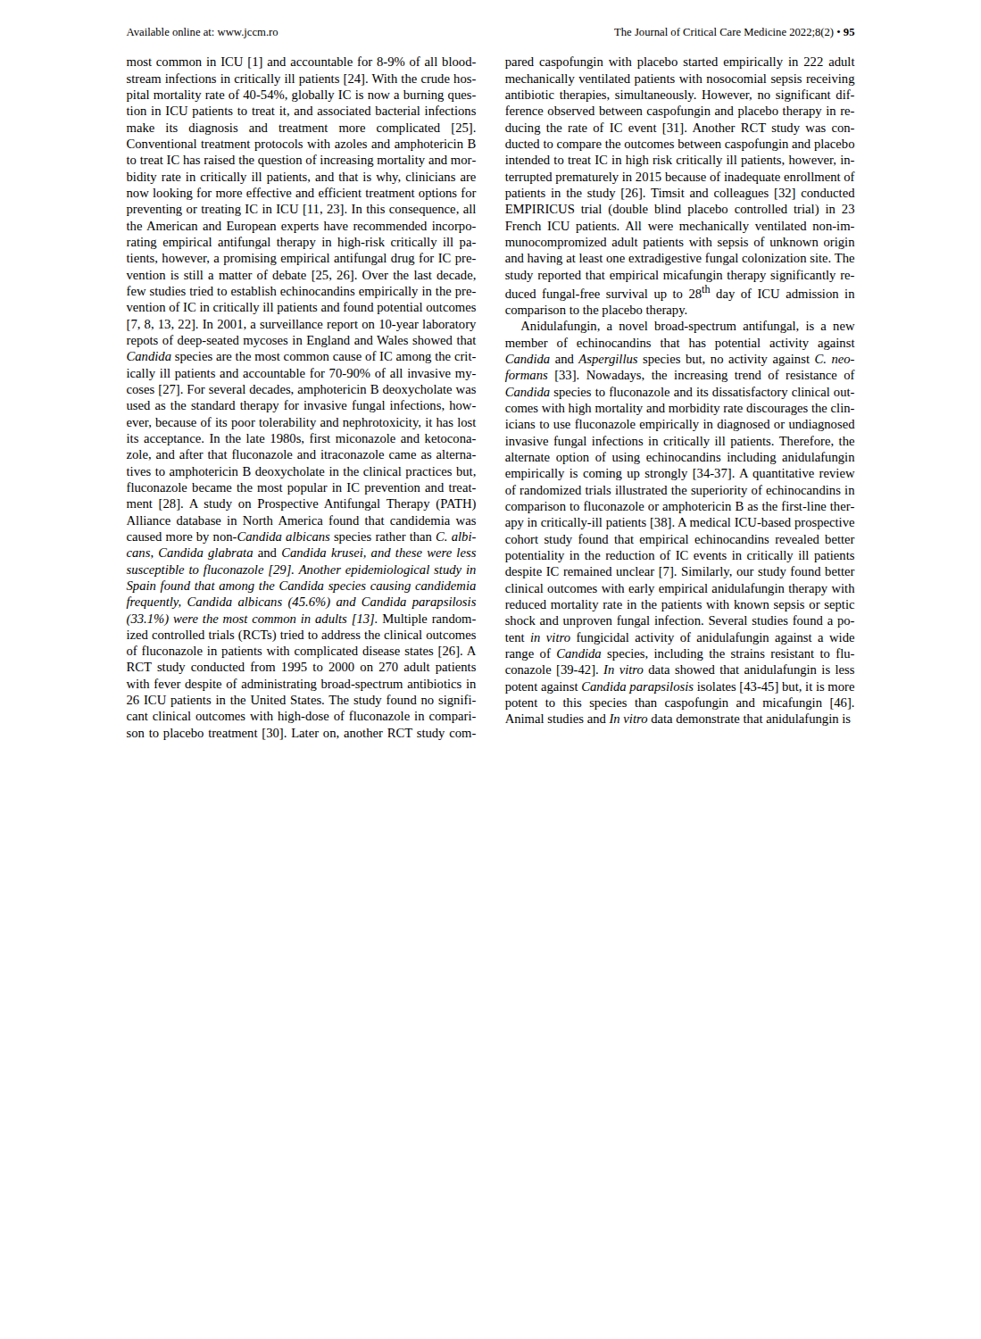Available online at: www.jccm.ro
The Journal of Critical Care Medicine 2022;8(2) • 95
most common in ICU [1] and accountable for 8-9% of all bloodstream infections in critically ill patients [24]. With the crude hospital mortality rate of 40-54%, globally IC is now a burning question in ICU patients to treat it, and associated bacterial infections make its diagnosis and treatment more complicated [25]. Conventional treatment protocols with azoles and amphotericin B to treat IC has raised the question of increasing mortality and morbidity rate in critically ill patients, and that is why, clinicians are now looking for more effective and efficient treatment options for preventing or treating IC in ICU [11, 23]. In this consequence, all the American and European experts have recommended incorporating empirical antifungal therapy in high-risk critically ill patients, however, a promising empirical antifungal drug for IC prevention is still a matter of debate [25, 26]. Over the last decade, few studies tried to establish echinocandins empirically in the prevention of IC in critically ill patients and found potential outcomes [7, 8, 13, 22]. In 2001, a surveillance report on 10-year laboratory repots of deep-seated mycoses in England and Wales showed that Candida species are the most common cause of IC among the critically ill patients and accountable for 70-90% of all invasive mycoses [27]. For several decades, amphotericin B deoxycholate was used as the standard therapy for invasive fungal infections, however, because of its poor tolerability and nephrotoxicity, it has lost its acceptance. In the late 1980s, first miconazole and ketoconazole, and after that fluconazole and itraconazole came as alternatives to amphotericin B deoxycholate in the clinical practices but, fluconazole became the most popular in IC prevention and treatment [28]. A study on Prospective Antifungal Therapy (PATH) Alliance database in North America found that candidemia was caused more by non-Candida albicans species rather than C. albicans, Candida glabrata and Candida krusei, and these were less susceptible to fluconazole [29]. Another epidemiological study in Spain found that among the Candida species causing candidemia frequently, Candida albicans (45.6%) and Candida parapsilosis (33.1%) were the most common in adults [13]. Multiple randomized controlled trials (RCTs) tried to address the clinical outcomes of fluconazole in patients with complicated disease states [26]. A RCT study conducted from 1995 to 2000 on 270 adult patients with fever despite of administrating broad-spectrum antibiotics in 26 ICU patients in the United States. The study found no significant clinical outcomes with high-dose of fluconazole in comparison to placebo treatment [30]. Later on, another RCT study compared caspofungin with placebo started empirically in 222 adult mechanically ventilated patients with nosocomial sepsis receiving antibiotic therapies, simultaneously. However, no significant difference observed between caspofungin and placebo therapy in reducing the rate of IC event [31]. Another RCT study was conducted to compare the outcomes between caspofungin and placebo intended to treat IC in high risk critically ill patients, however, interrupted prematurely in 2015 because of inadequate enrollment of patients in the study [26]. Timsit and colleagues [32] conducted EMPIRICUS trial (double blind placebo controlled trial) in 23 French ICU patients. All were mechanically ventilated non-immunocompromized adult patients with sepsis of unknown origin and having at least one extradigestive fungal colonization site. The study reported that empirical micafungin therapy significantly reduced fungal-free survival up to 28th day of ICU admission in comparison to the placebo therapy.
Anidulafungin, a novel broad-spectrum antifungal, is a new member of echinocandins that has potential activity against Candida and Aspergillus species but, no activity against C. neoformans [33]. Nowadays, the increasing trend of resistance of Candida species to fluconazole and its dissatisfactory clinical outcomes with high mortality and morbidity rate discourages the clinicians to use fluconazole empirically in diagnosed or undiagnosed invasive fungal infections in critically ill patients. Therefore, the alternate option of using echinocandins including anidulafungin empirically is coming up strongly [34-37]. A quantitative review of randomized trials illustrated the superiority of echinocandins in comparison to fluconazole or amphotericin B as the first-line therapy in critically-ill patients [38]. A medical ICU-based prospective cohort study found that empirical echinocandins revealed better potentiality in the reduction of IC events in critically ill patients despite IC remained unclear [7]. Similarly, our study found better clinical outcomes with early empirical anidulafungin therapy with reduced mortality rate in the patients with known sepsis or septic shock and unproven fungal infection. Several studies found a potent in vitro fungicidal activity of anidulafungin against a wide range of Candida species, including the strains resistant to fluconazole [39-42]. In vitro data showed that anidulafungin is less potent against Candida parapsilosis isolates [43-45] but, it is more potent to this species than caspofungin and micafungin [46]. Animal studies and In vitro data demonstrate that anidulafungin is